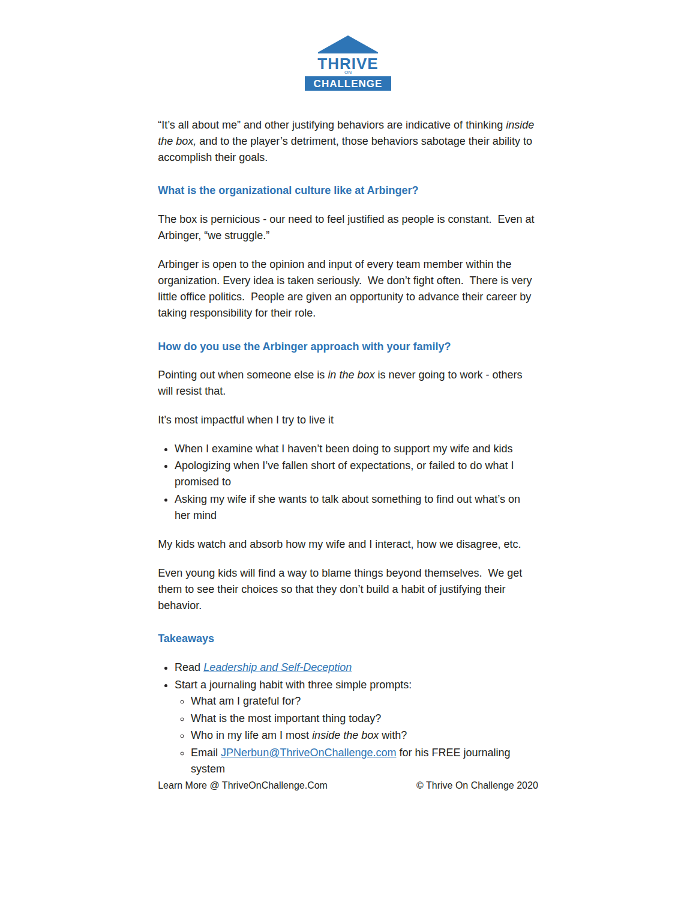THRIVE ON CHALLENGE
“It’s all about me” and other justifying behaviors are indicative of thinking inside the box, and to the player’s detriment, those behaviors sabotage their ability to accomplish their goals.
What is the organizational culture like at Arbinger?
The box is pernicious - our need to feel justified as people is constant. Even at Arbinger, “we struggle.”
Arbinger is open to the opinion and input of every team member within the organization. Every idea is taken seriously. We don’t fight often. There is very little office politics. People are given an opportunity to advance their career by taking responsibility for their role.
How do you use the Arbinger approach with your family?
Pointing out when someone else is in the box is never going to work - others will resist that.
It’s most impactful when I try to live it
When I examine what I haven’t been doing to support my wife and kids
Apologizing when I’ve fallen short of expectations, or failed to do what I promised to
Asking my wife if she wants to talk about something to find out what’s on her mind
My kids watch and absorb how my wife and I interact, how we disagree, etc.
Even young kids will find a way to blame things beyond themselves. We get them to see their choices so that they don’t build a habit of justifying their behavior.
Takeaways
Read Leadership and Self-Deception
Start a journaling habit with three simple prompts:
What am I grateful for?
What is the most important thing today?
Who in my life am I most inside the box with?
Email JPNerbun@ThriveOnChallenge.com for his FREE journaling system
Learn More @ ThriveOnChallenge.Com
© Thrive On Challenge 2020